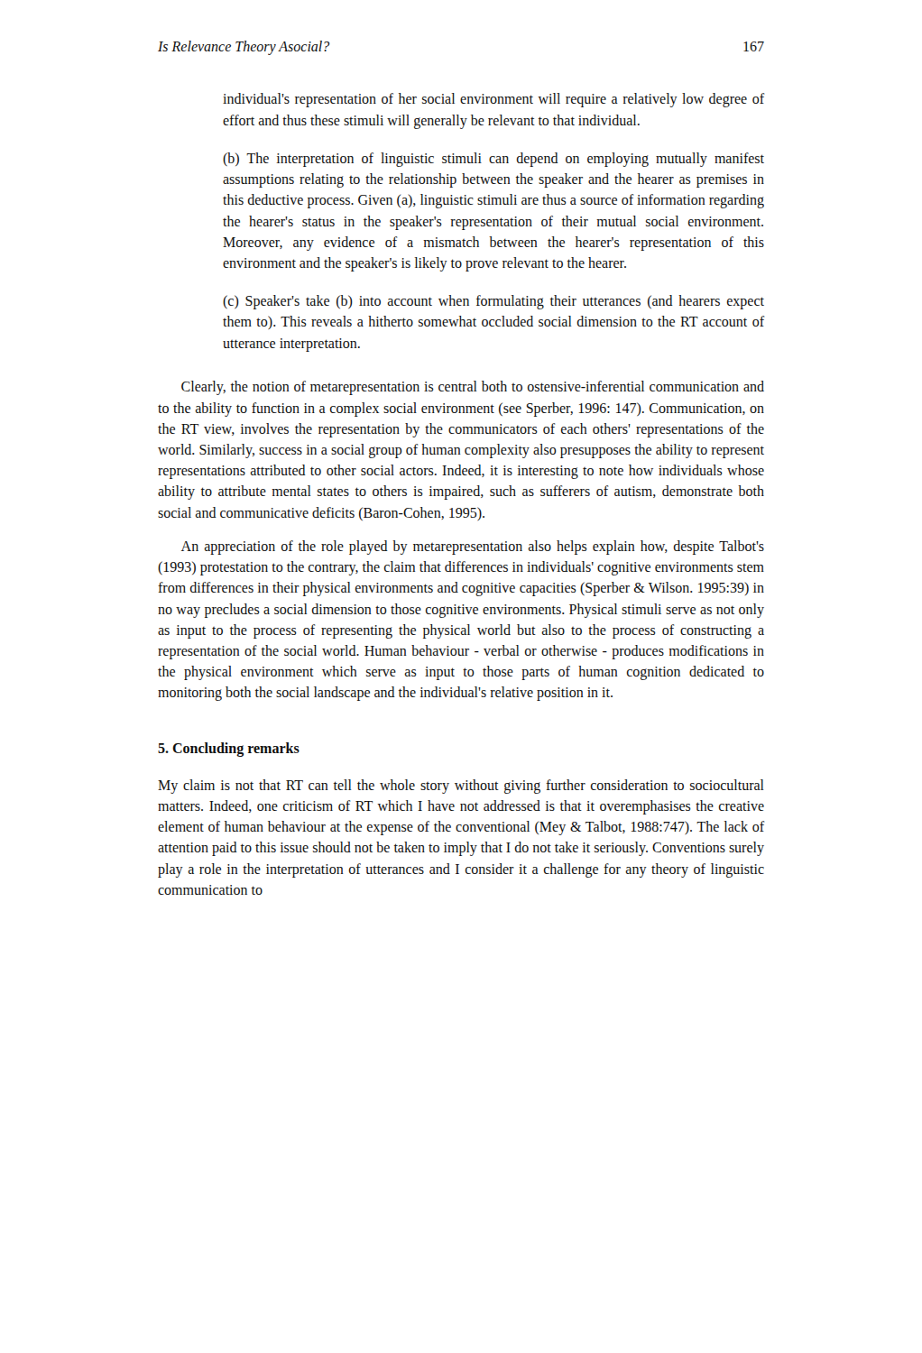Is Relevance Theory Asocial? 167
individual's representation of her social environment will require a relatively low degree of effort and thus these stimuli will generally be relevant to that individual.
(b) The interpretation of linguistic stimuli can depend on employing mutually manifest assumptions relating to the relationship between the speaker and the hearer as premises in this deductive process. Given (a), linguistic stimuli are thus a source of information regarding the hearer's status in the speaker's representation of their mutual social environment. Moreover, any evidence of a mismatch between the hearer's representation of this environment and the speaker's is likely to prove relevant to the hearer.
(c) Speaker's take (b) into account when formulating their utterances (and hearers expect them to). This reveals a hitherto somewhat occluded social dimension to the RT account of utterance interpretation.
Clearly, the notion of metarepresentation is central both to ostensive-inferential communication and to the ability to function in a complex social environment (see Sperber, 1996: 147). Communication, on the RT view, involves the representation by the communicators of each others' representations of the world. Similarly, success in a social group of human complexity also presupposes the ability to represent representations attributed to other social actors. Indeed, it is interesting to note how individuals whose ability to attribute mental states to others is impaired, such as sufferers of autism, demonstrate both social and communicative deficits (Baron-Cohen, 1995).
An appreciation of the role played by metarepresentation also helps explain how, despite Talbot's (1993) protestation to the contrary, the claim that differences in individuals' cognitive environments stem from differences in their physical environments and cognitive capacities (Sperber & Wilson. 1995:39) in no way precludes a social dimension to those cognitive environments. Physical stimuli serve as not only as input to the process of representing the physical world but also to the process of constructing a representation of the social world. Human behaviour - verbal or otherwise - produces modifications in the physical environment which serve as input to those parts of human cognition dedicated to monitoring both the social landscape and the individual's relative position in it.
5. Concluding remarks
My claim is not that RT can tell the whole story without giving further consideration to sociocultural matters. Indeed, one criticism of RT which I have not addressed is that it overemphasises the creative element of human behaviour at the expense of the conventional (Mey & Talbot, 1988:747). The lack of attention paid to this issue should not be taken to imply that I do not take it seriously. Conventions surely play a role in the interpretation of utterances and I consider it a challenge for any theory of linguistic communication to